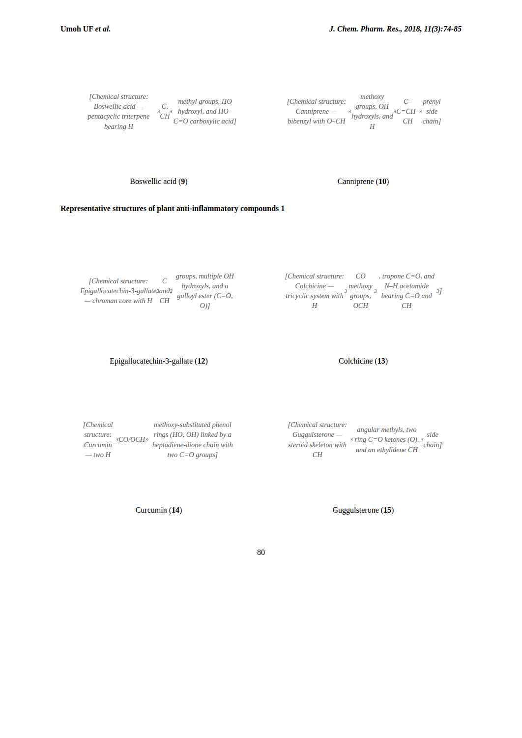Umoh UF et al. J. Chem. Pharm. Res., 2018, 11(3):74-85
[Chemical structure: Boswellic acid — pentacyclic triterpene bearing H3C, CH3 methyl groups, HO hydroxyl, and HO–C=O carboxylic acid]
[Chemical structure: Canniprene — bibenzyl with O–CH3 methoxy groups, OH hydroxyls, and H3C–C=CH–CH3 prenyl side chain]
Boswellic acid (9)
Canniprene (10)
Representative structures of plant anti-inflammatory compounds 1
[Chemical structure: Epigallocatechin-3-gallate — chroman core with H3C and CH3 groups, multiple OH hydroxyls, and a galloyl ester (C=O, O)]
[Chemical structure: Colchicine — tricyclic system with H3CO methoxy groups, OCH3, tropone C=O, and N–H acetamide bearing C=O and CH3]
Epigallocatechin-3-gallate (12)
Colchicine (13)
[Chemical structure: Curcumin — two H3CO/OCH3 methoxy-substituted phenol rings (HO, OH) linked by a heptadiene-dione chain with two C=O groups]
[Chemical structure: Guggulsterone — steroid skeleton with CH3 angular methyls, two ring C=O ketones (O), and an ethylidene CH3 side chain]
Curcumin (14)
Guggulsterone (15)
80